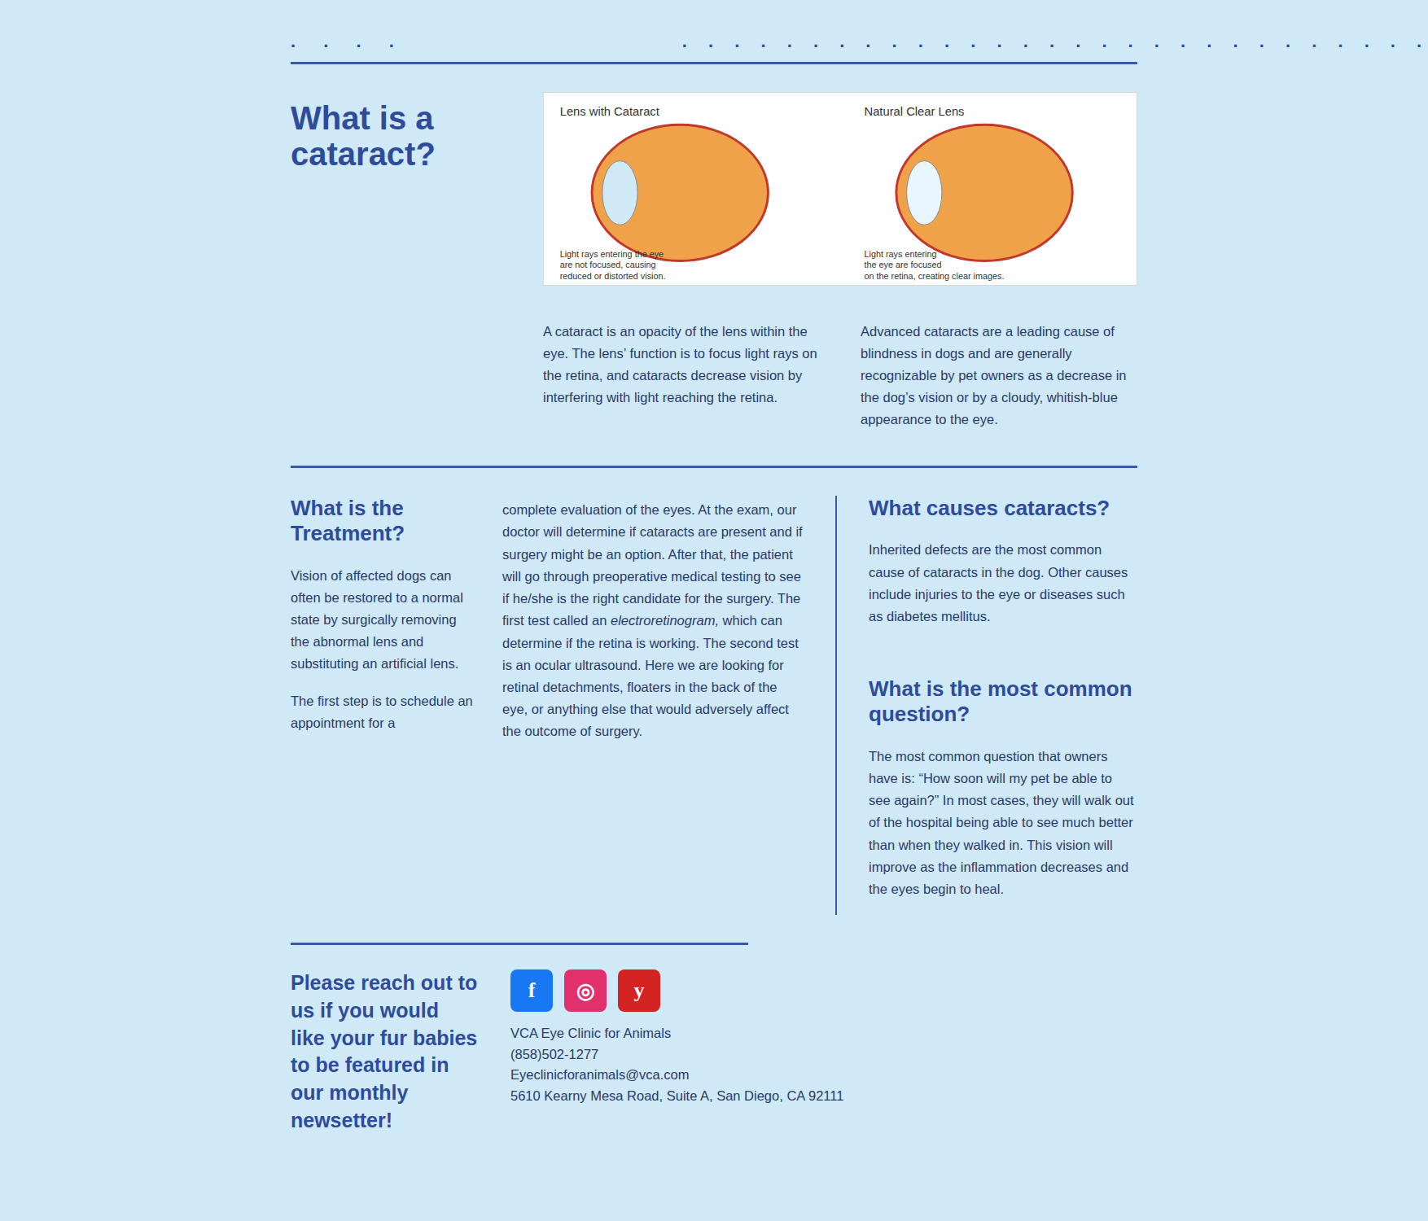. . . .
. . . . . . . . . . . . . . . . . . . . . . . . . . . . . . . .
What is a cataract?
A cataract is an opacity of the lens within the eye. The lens’ function is to focus light rays on the retina, and cataracts decrease vision by interfering with light reaching the retina.
Advanced cataracts are a leading cause of blindness in dogs and are generally recognizable by pet owners as a decrease in the dog’s vision or by a cloudy, whitish-blue appearance to the eye.
What is the Treatment?
Vision of affected dogs can often be restored to a normal state by surgically removing the abnormal lens and substituting an artificial lens.
The first step is to schedule an appointment for a
complete evaluation of the eyes. At the exam, our doctor will determine if cataracts are present and if surgery might be an option. After that, the patient will go through preoperative medical testing to see if he/she is the right candidate for the surgery. The first test called an electroretinogram, which can determine if the retina is working. The second test is an ocular ultrasound. Here we are looking for retinal detachments, floaters in the back of the eye, or anything else that would adversely affect the outcome of surgery.
What causes cataracts?
Inherited defects are the most common cause of cataracts in the dog. Other causes include injuries to the eye or diseases such as diabetes mellitus.
What is the most common question?
The most common question that owners have is: “How soon will my pet be able to see again?” In most cases, they will walk out of the hospital being able to see much better than when they walked in. This vision will improve as the inflammation decreases and the eyes begin to heal.
Please reach out to us if you would like your fur babies to be featured in our monthly newsetter!
f ◎ y
VCA Eye Clinic for Animals
(858)502-1277
Eyeclinicforanimals@vca.com
5610 Kearny Mesa Road, Suite A, San Diego, CA 92111